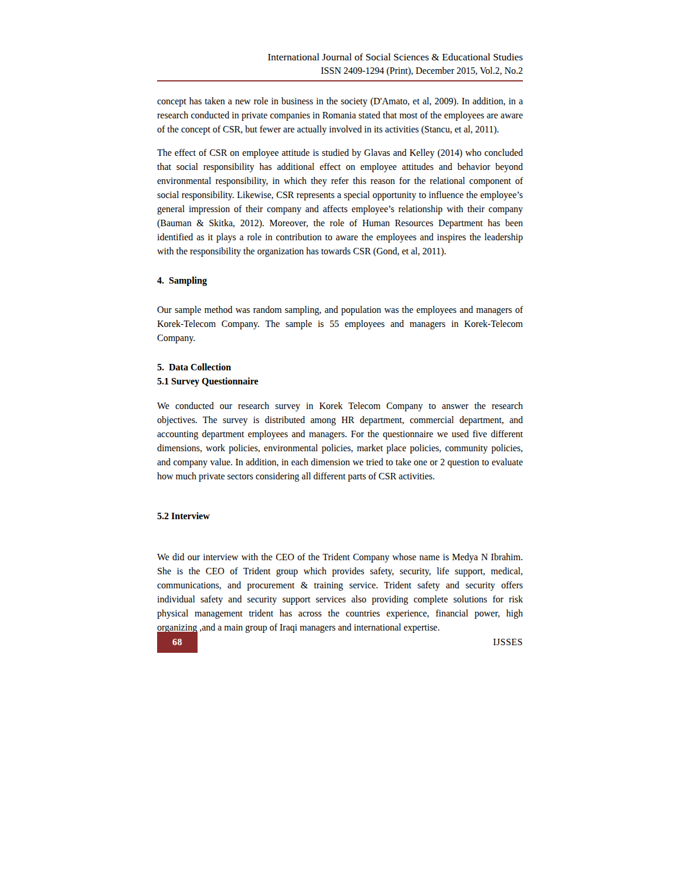International Journal of Social Sciences & Educational Studies
ISSN 2409-1294 (Print), December 2015, Vol.2, No.2
concept has taken a new role in business in the society (D'Amato, et al, 2009). In addition, in a research conducted in private companies in Romania stated that most of the employees are aware of the concept of CSR, but fewer are actually involved in its activities (Stancu, et al, 2011).
The effect of CSR on employee attitude is studied by Glavas and Kelley (2014) who concluded that social responsibility has additional effect on employee attitudes and behavior beyond environmental responsibility, in which they refer this reason for the relational component of social responsibility. Likewise, CSR represents a special opportunity to influence the employee’s general impression of their company and affects employee’s relationship with their company (Bauman & Skitka, 2012). Moreover, the role of Human Resources Department has been identified as it plays a role in contribution to aware the employees and inspires the leadership with the responsibility the organization has towards CSR (Gond, et al, 2011).
4. Sampling
Our sample method was random sampling, and population was the employees and managers of Korek-Telecom Company. The sample is 55 employees and managers in Korek-Telecom Company.
5. Data Collection
5.1 Survey Questionnaire
We conducted our research survey in Korek Telecom Company to answer the research objectives. The survey is distributed among HR department, commercial department, and accounting department employees and managers. For the questionnaire we used five different dimensions, work policies, environmental policies, market place policies, community policies, and company value. In addition, in each dimension we tried to take one or 2 question to evaluate how much private sectors considering all different parts of CSR activities.
5.2 Interview
We did our interview with the CEO of the Trident Company whose name is Medya N Ibrahim. She is the CEO of Trident group which provides safety, security, life support, medical, communications, and procurement & training service. Trident safety and security offers individual safety and security support services also providing complete solutions for risk physical management trident has across the countries experience, financial power, high organizing ,and a main group of Iraqi managers and international expertise.
68
IJSSES